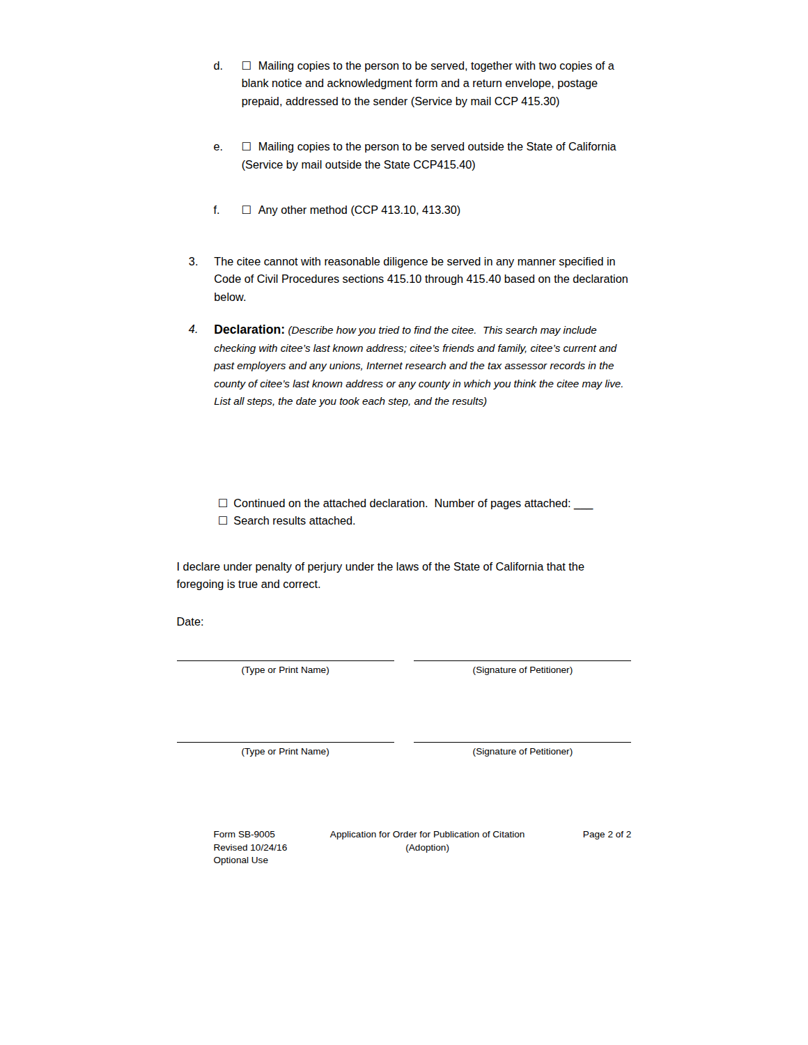d.
☐Mailing copies to the person to be served, together with two copies of a blank notice and acknowledgment form and a return envelope, postage prepaid, addressed to the sender (Service by mail CCP 415.30)
e.
☐Mailing copies to the person to be served outside the State of California (Service by mail outside the State CCP415.40)
f.
☐Any other method (CCP 413.10, 413.30)
3.
The citee cannot with reasonable diligence be served in any manner specified in Code of Civil Procedures sections 415.10 through 415.40 based on the declaration below.
4.
Declaration: (Describe how you tried to find the citee. This search may include checking with citee’s last known address; citee’s friends and family, citee’s current and past employers and any unions, Internet research and the tax assessor records in the county of citee’s last known address or any county in which you think the citee may live. List all steps, the date you took each step, and the results)
☐Continued on the attached declaration. Number of pages attached: ___
☐Search results attached.
I declare under penalty of perjury under the laws of the State of California that the foregoing is true and correct.
Date:
(Type or Print Name)
(Signature of Petitioner)
(Type or Print Name)
(Signature of Petitioner)
Form SB-9005
Revised 10/24/16
Optional Use
Application for Order for Publication of Citation
(Adoption)
Page 2 of 2